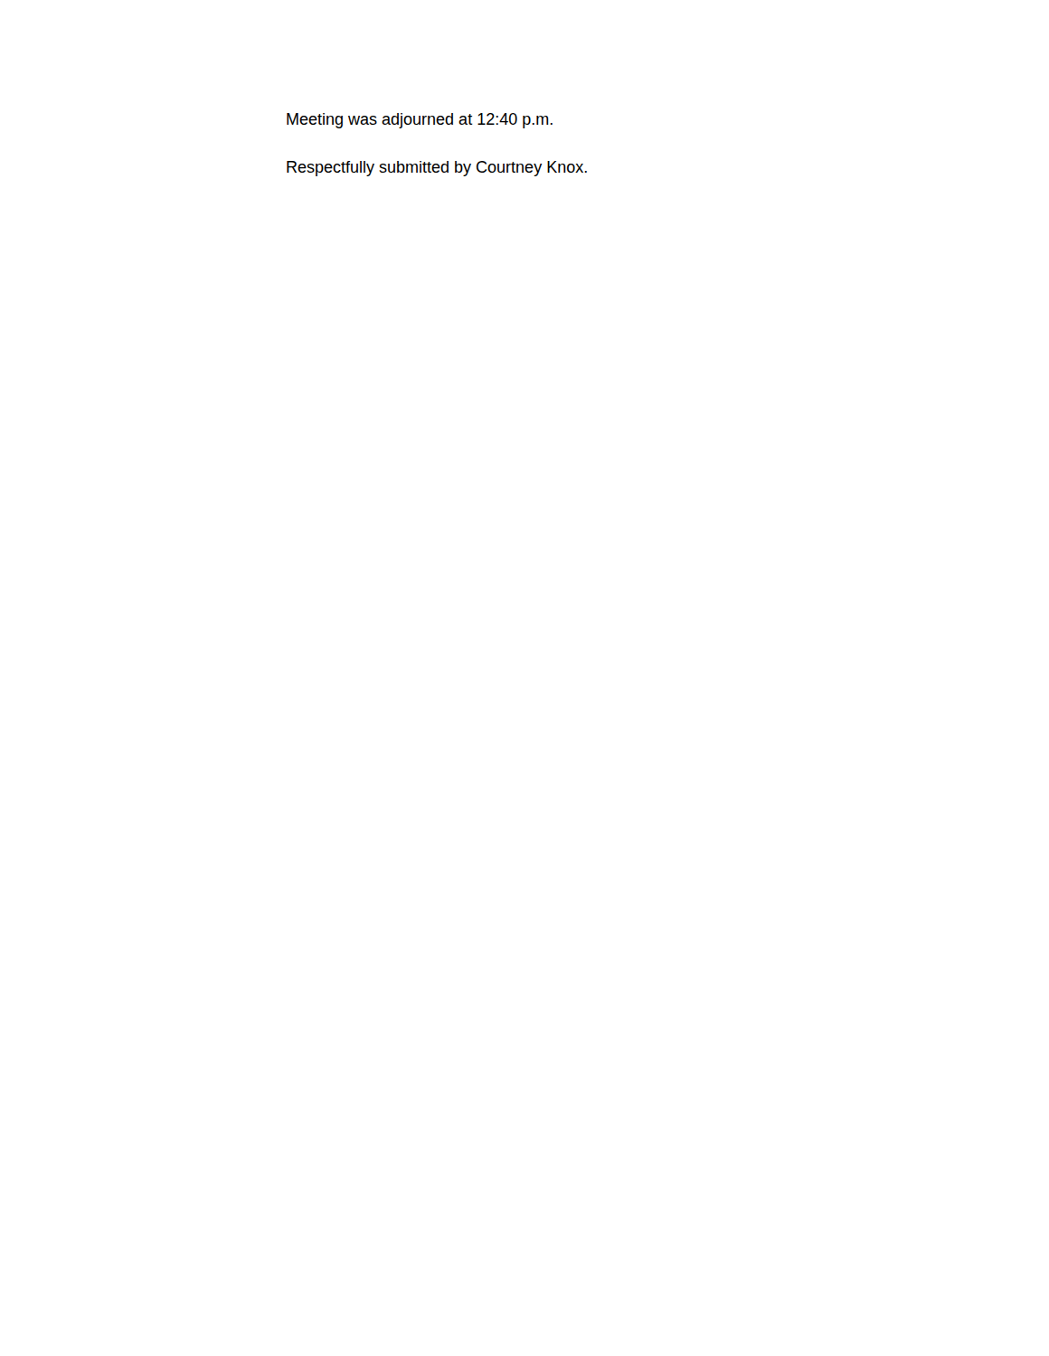Meeting was adjourned at 12:40 p.m.
Respectfully submitted by Courtney Knox.